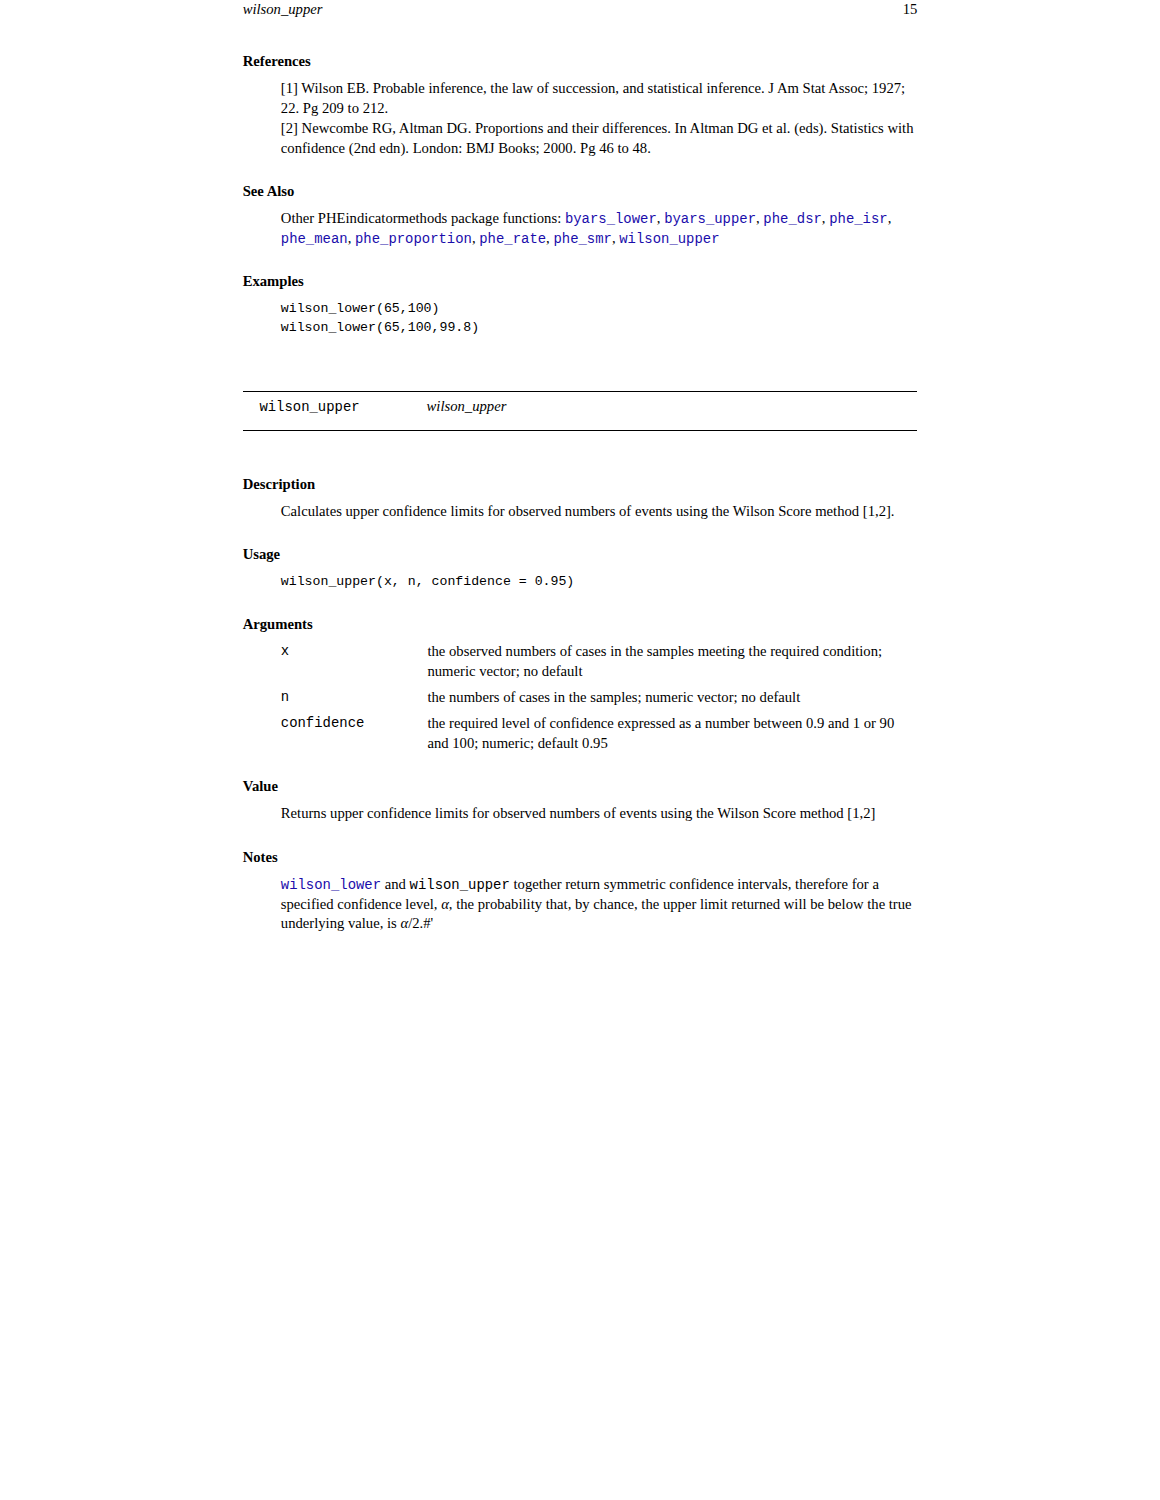wilson_upper 15
References
[1] Wilson EB. Probable inference, the law of succession, and statistical inference. J Am Stat Assoc; 1927; 22. Pg 209 to 212.
[2] Newcombe RG, Altman DG. Proportions and their differences. In Altman DG et al. (eds). Statistics with confidence (2nd edn). London: BMJ Books; 2000. Pg 46 to 48.
See Also
Other PHEindicatormethods package functions: byars_lower, byars_upper, phe_dsr, phe_isr, phe_mean, phe_proportion, phe_rate, phe_smr, wilson_upper
Examples
wilson_lower(65,100)
wilson_lower(65,100,99.8)
wilson_upper wilson_upper
Description
Calculates upper confidence limits for observed numbers of events using the Wilson Score method [1,2].
Usage
wilson_upper(x, n, confidence = 0.95)
Arguments
x
the observed numbers of cases in the samples meeting the required condition; numeric vector; no default
n
the numbers of cases in the samples; numeric vector; no default
confidence
the required level of confidence expressed as a number between 0.9 and 1 or 90 and 100; numeric; default 0.95
Value
Returns upper confidence limits for observed numbers of events using the Wilson Score method [1,2]
Notes
wilson_lower and wilson_upper together return symmetric confidence intervals, therefore for a specified confidence level, α, the probability that, by chance, the upper limit returned will be below the true underlying value, is α/2.#'